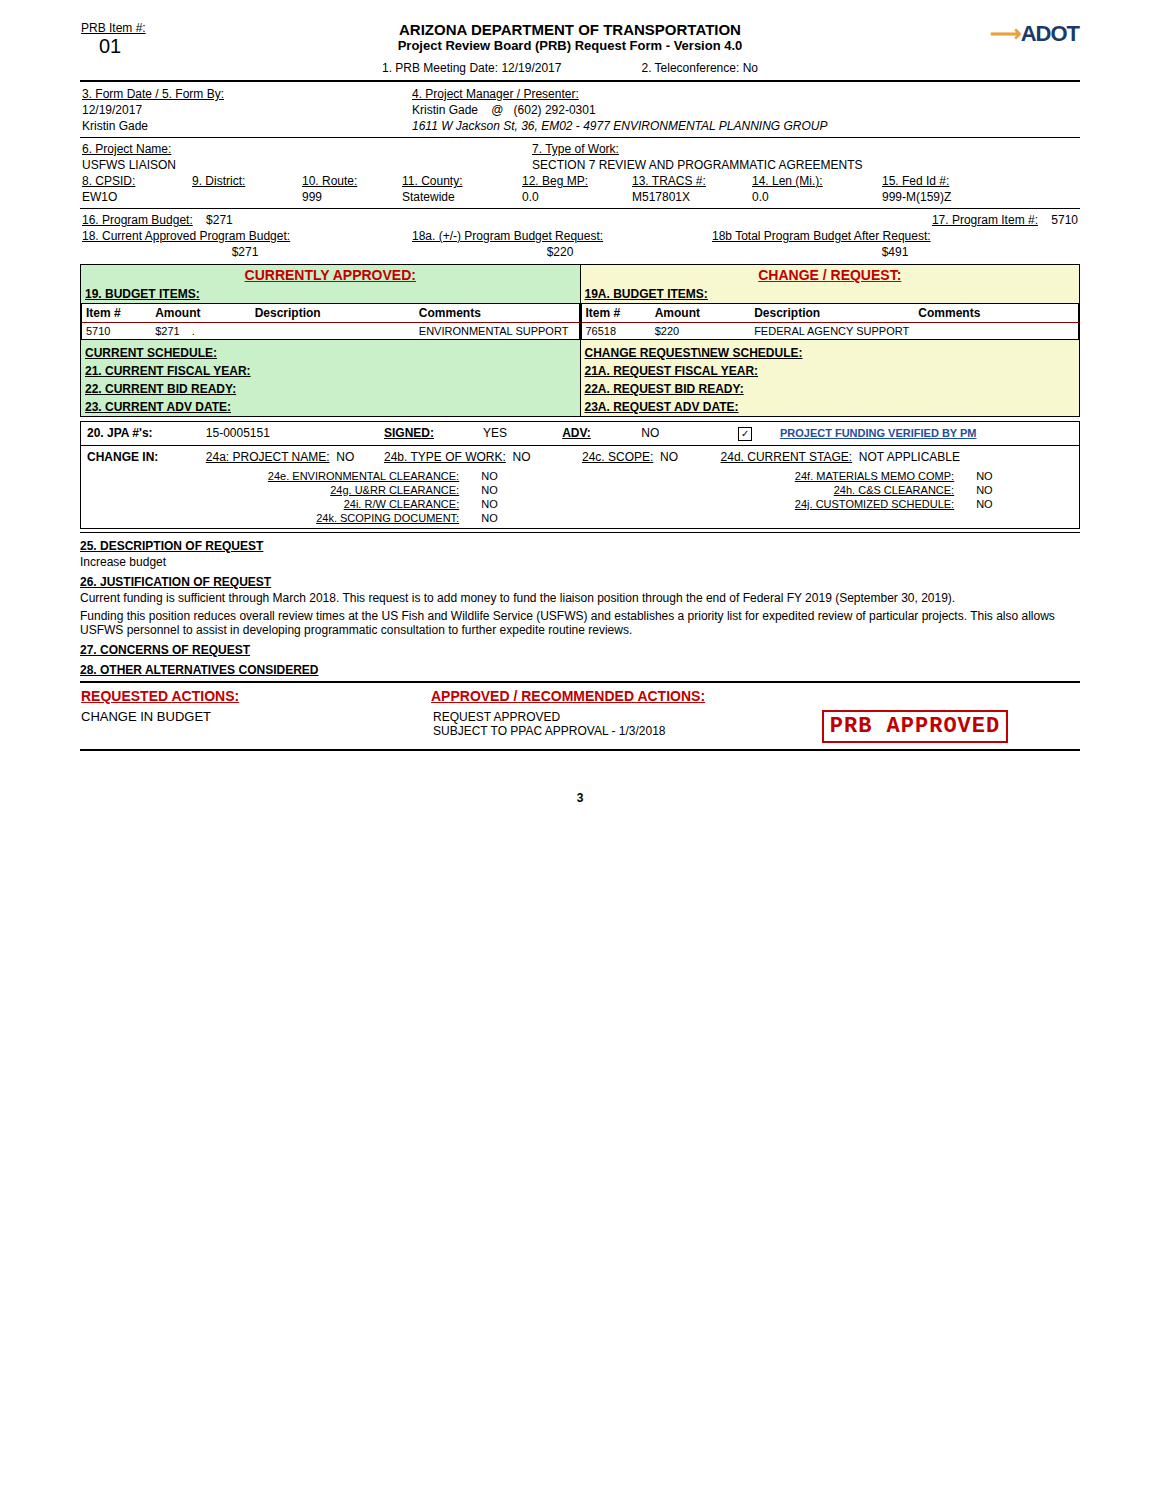| PRB Item #: 01 | ARIZONA DEPARTMENT OF TRANSPORTATION Project Review Board (PRB) Request Form - Version 4.0 | ⟶ ADOT |
| | 1. PRB Meeting Date: 12/19/2017 2. Teleconference: No | |
| 3. Form Date / 5. Form By: | 4. Project Manager / Presenter: |
| 12/19/2017 | Kristin Gade @ (602) 292-0301 |
| Kristin Gade | 1611 W Jackson St, 36, EM02 - 4977 ENVIRONMENTAL PLANNING GROUP |
| 6. Project Name: | 7. Type of Work: |
| USFWS LIAISON | SECTION 7 REVIEW AND PROGRAMMATIC AGREEMENTS |
| 8. CPSID: | 9. District: | 10. Route: | 11. County: | 12. Beg MP: | 13. TRACS #: | 14. Len (Mi.): | 15. Fed Id #: |
| EW1O | | 999 | Statewide | 0.0 | M517801X | 0.0 | 999-M(159)Z |
| 16. Program Budget: $271 | 17. Program Item #: 5710 |
| 18. Current Approved Program Budget: | 18a. (+/-) Program Budget Request: | 18b Total Program Budget After Request: |
| $271 | $220 | $491 |
| CURRENTLY APPROVED: 19. BUDGET ITEMS: / Item # / Amount / Description / Comments / / --- / --- / --- / --- / / 5710 / $271 . / / ENVIRONMENTAL SUPPORT / CURRENT SCHEDULE: 21. CURRENT FISCAL YEAR: 22. CURRENT BID READY: 23. CURRENT ADV DATE: | CHANGE / REQUEST: 19A. BUDGET ITEMS: / Item # / Amount / Description / Comments / / --- / --- / --- / --- / / 76518 / $220 / FEDERAL AGENCY SUPPORT / / CHANGE REQUEST\NEW SCHEDULE: 21A. REQUEST FISCAL YEAR: 22A. REQUEST BID READY: 23A. REQUEST ADV DATE: |
| 20. JPA #'s: | 15-0005151 | SIGNED: | YES | ADV: | NO | ✓ | PROJECT FUNDING VERIFIED BY PM |
| CHANGE IN: | 24a: PROJECT NAME: NO | 24b. TYPE OF WORK: NO | 24c. SCOPE: NO | 24d. CURRENT STAGE: NOT APPLICABLE |
| 24e. ENVIRONMENTAL CLEARANCE: | NO | 24f. MATERIALS MEMO COMP: | NO |
| 24g. U&RR CLEARANCE: | NO | 24h. C&S CLEARANCE: | NO |
| 24i. R/W CLEARANCE: | NO | 24j. CUSTOMIZED SCHEDULE: | NO |
| 24k. SCOPING DOCUMENT: | NO | | |
25. DESCRIPTION OF REQUEST
Increase budget
26. JUSTIFICATION OF REQUEST
Current funding is sufficient through March 2018. This request is to add money to fund the liaison position through the end of Federal FY 2019 (September 30, 2019).
Funding this position reduces overall review times at the US Fish and Wildlife Service (USFWS) and establishes a priority list for expedited review of particular projects. This also allows USFWS personnel to assist in developing programmatic consultation to further expedite routine reviews.
27. CONCERNS OF REQUEST
28. OTHER ALTERNATIVES CONSIDERED
| REQUESTED ACTIONS: | APPROVED / RECOMMENDED ACTIONS: |
| CHANGE IN BUDGET | / REQUEST APPROVED SUBJECT TO PPAC APPROVAL - 1/3/2018 / PRB APPROVED / |
3